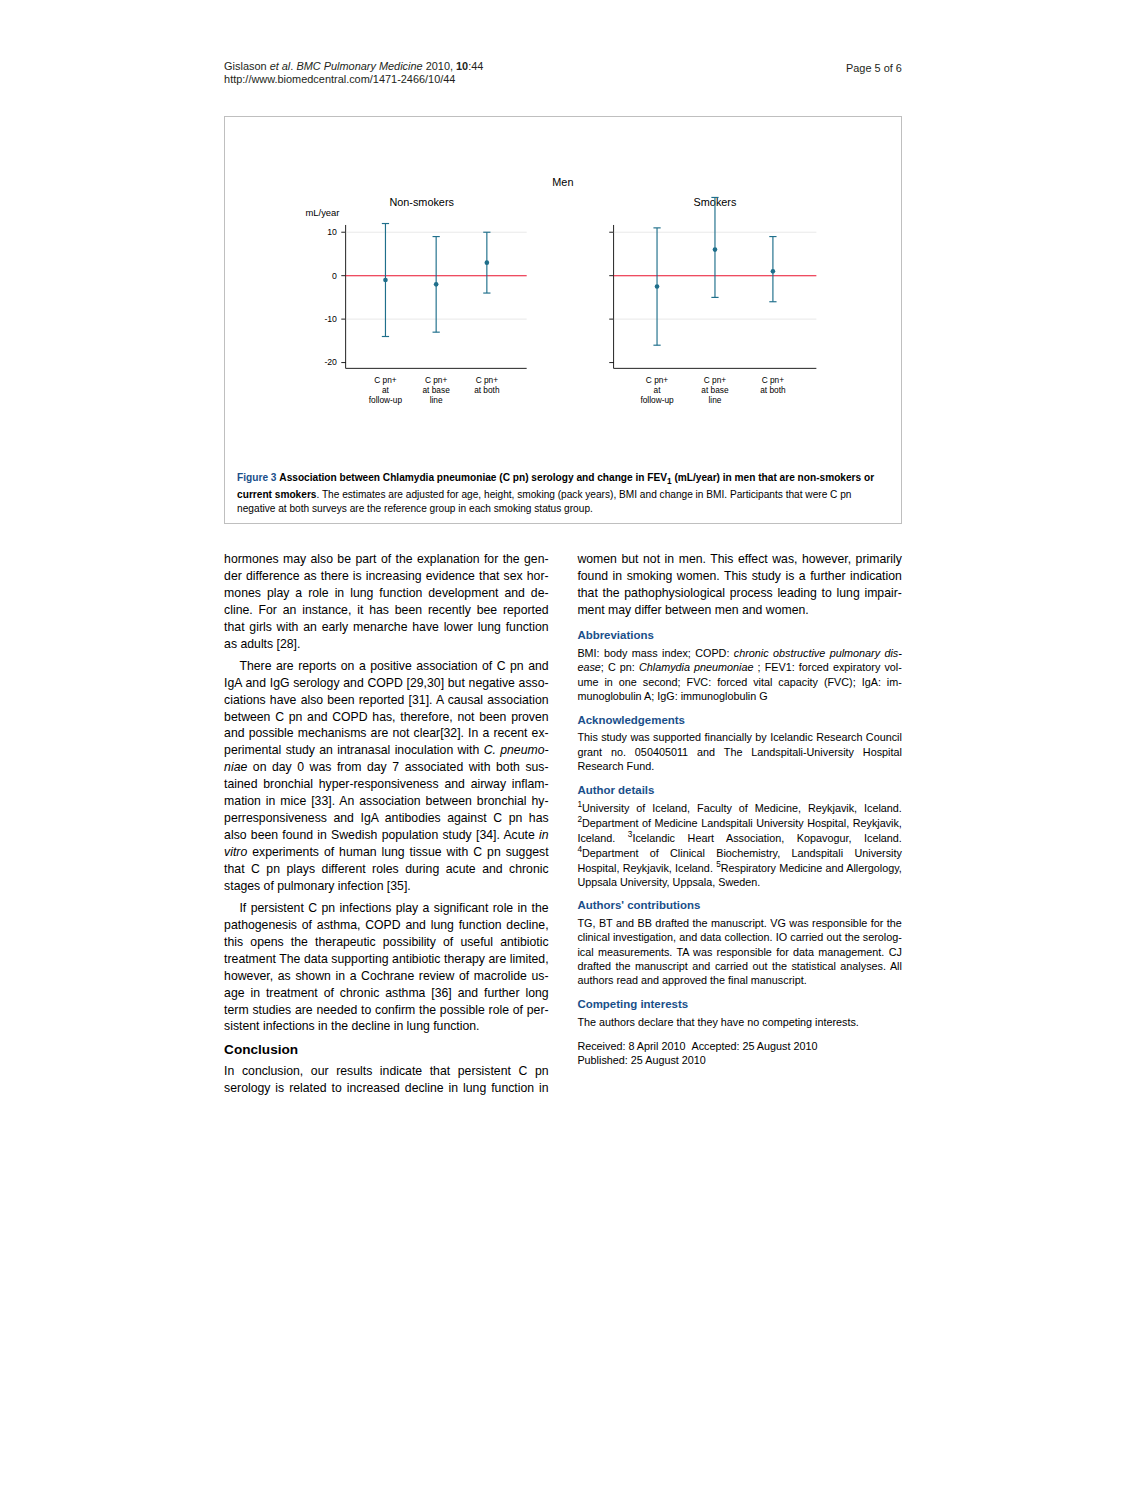Gislason et al. BMC Pulmonary Medicine 2010, 10:44
http://www.biomedcentral.com/1471-2466/10/44
Page 5 of 6
Men Non-smokers Smokers mL/year 10 0 -10 -20 C pn+ at follow-up C pn+ at base line C pn+ at both C pn+ at follow-up C pn+ at base line C pn+ at both
Figure 3 Association between Chlamydia pneumoniae (C pn) serology and change in FEV1 (mL/year) in men that are non-smokers or current smokers. The estimates are adjusted for age, height, smoking (pack years), BMI and change in BMI. Participants that were C pn negative at both surveys are the reference group in each smoking status group.
hormones may also be part of the explanation for the gender difference as there is increasing evidence that sex hormones play a role in lung function development and decline. For an instance, it has been recently bee reported that girls with an early menarche have lower lung function as adults [28].
There are reports on a positive association of C pn and IgA and IgG serology and COPD [29,30] but negative associations have also been reported [31]. A causal association between C pn and COPD has, therefore, not been proven and possible mechanisms are not clear[32]. In a recent experimental study an intranasal inoculation with C. pneumoniae on day 0 was from day 7 associated with both sustained bronchial hyper-responsiveness and airway inflammation in mice [33]. An association between bronchial hyperresponsiveness and IgA antibodies against C pn has also been found in Swedish population study [34]. Acute in vitro experiments of human lung tissue with C pn suggest that C pn plays different roles during acute and chronic stages of pulmonary infection [35].
If persistent C pn infections play a significant role in the pathogenesis of asthma, COPD and lung function decline, this opens the therapeutic possibility of useful antibiotic treatment The data supporting antibiotic therapy are limited, however, as shown in a Cochrane review of macrolide usage in treatment of chronic asthma [36] and further long term studies are needed to confirm the possible role of persistent infections in the decline in lung function.
Conclusion
In conclusion, our results indicate that persistent C pn serology is related to increased decline in lung function in women but not in men. This effect was, however, primarily found in smoking women. This study is a further indication that the pathophysiological process leading to lung impairment may differ between men and women.
Abbreviations
BMI: body mass index; COPD: chronic obstructive pulmonary disease; C pn: Chlamydia pneumoniae ; FEV1: forced expiratory volume in one second; FVC: forced vital capacity (FVC); IgA: immunoglobulin A; IgG: immunoglobulin G
Acknowledgements
This study was supported financially by Icelandic Research Council grant no. 050405011 and The Landspitali-University Hospital Research Fund.
Author details
1University of Iceland, Faculty of Medicine, Reykjavik, Iceland. 2Department of Medicine Landspitali University Hospital, Reykjavik, Iceland. 3Icelandic Heart Association, Kopavogur, Iceland. 4Department of Clinical Biochemistry, Landspitali University Hospital, Reykjavik, Iceland. 5Respiratory Medicine and Allergology, Uppsala University, Uppsala, Sweden.
Authors' contributions
TG, BT and BB drafted the manuscript. VG was responsible for the clinical investigation, and data collection. IO carried out the serological measurements. TA was responsible for data management. CJ drafted the manuscript and carried out the statistical analyses. All authors read and approved the final manuscript.
Competing interests
The authors declare that they have no competing interests.
Received: 8 April 2010 Accepted: 25 August 2010
Published: 25 August 2010